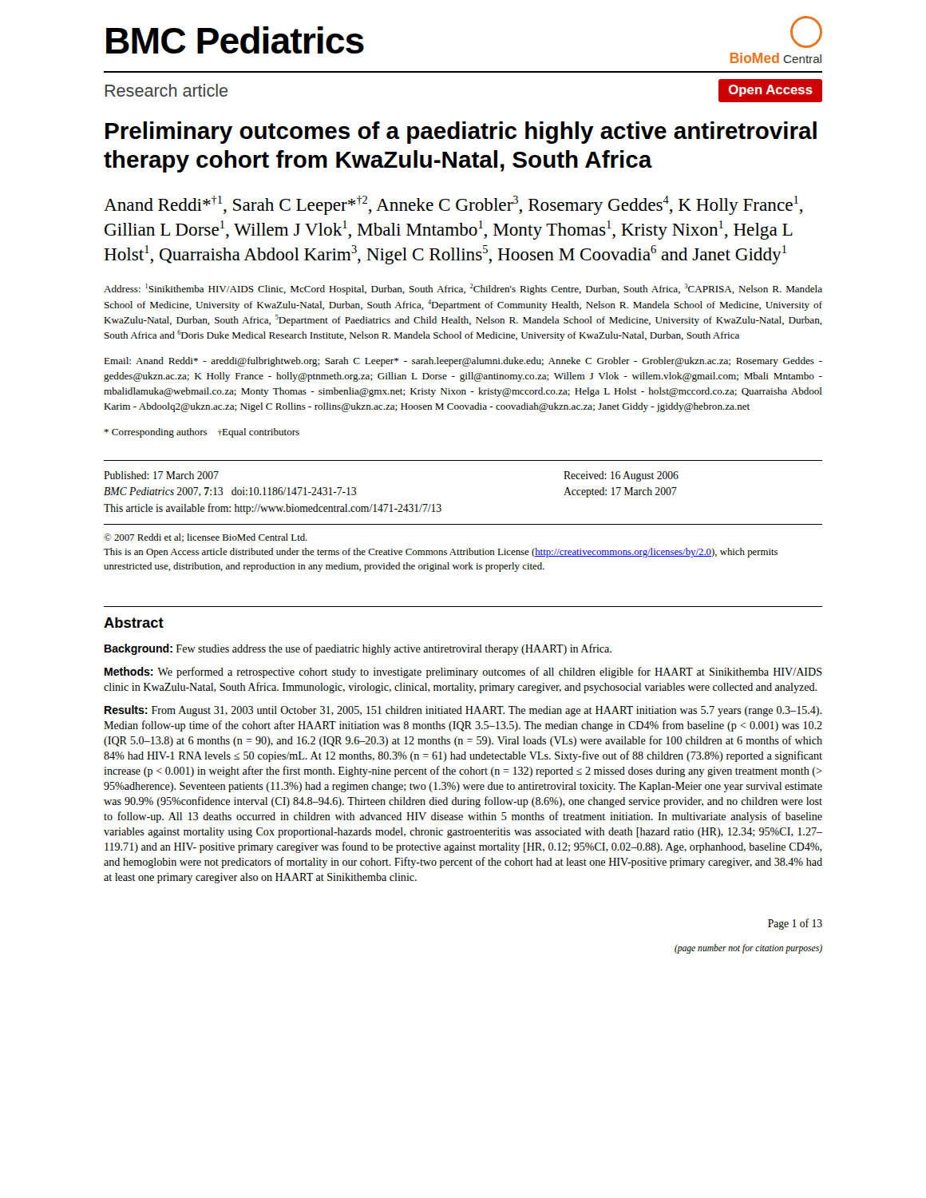BMC Pediatrics
BioMed Central
Research article Open Access
Preliminary outcomes of a paediatric highly active antiretroviral therapy cohort from KwaZulu-Natal, South Africa
Anand Reddi*†1, Sarah C Leeper*†2, Anneke C Grobler3, Rosemary Geddes4, K Holly France1, Gillian L Dorse1, Willem J Vlok1, Mbali Mntambo1, Monty Thomas1, Kristy Nixon1, Helga L Holst1, Quarraisha Abdool Karim3, Nigel C Rollins5, Hoosen M Coovadia6 and Janet Giddy1
Address: 1Sinikithemba HIV/AIDS Clinic, McCord Hospital, Durban, South Africa, 2Children's Rights Centre, Durban, South Africa, 3CAPRISA, Nelson R. Mandela School of Medicine, University of KwaZulu-Natal, Durban, South Africa, 4Department of Community Health, Nelson R. Mandela School of Medicine, University of KwaZulu-Natal, Durban, South Africa, 5Department of Paediatrics and Child Health, Nelson R. Mandela School of Medicine, University of KwaZulu-Natal, Durban, South Africa and 6Doris Duke Medical Research Institute, Nelson R. Mandela School of Medicine, University of KwaZulu-Natal, Durban, South Africa
Email: Anand Reddi* - areddi@fulbrightweb.org; Sarah C Leeper* - sarah.leeper@alumni.duke.edu; Anneke C Grobler - Grobler@ukzn.ac.za; Rosemary Geddes - geddes@ukzn.ac.za; K Holly France - holly@ptnmeth.org.za; Gillian L Dorse - gill@antinomy.co.za; Willem J Vlok - willem.vlok@gmail.com; Mbali Mntambo - mbalidlamuka@webmail.co.za; Monty Thomas - simbenlia@gmx.net; Kristy Nixon - kristy@mccord.co.za; Helga L Holst - holst@mccord.co.za; Quarraisha Abdool Karim - Abdoolq2@ukzn.ac.za; Nigel C Rollins - rollins@ukzn.ac.za; Hoosen M Coovadia - coovadiah@ukzn.ac.za; Janet Giddy - jgiddy@hebron.za.net
* Corresponding authors †Equal contributors
Published: 17 March 2007
BMC Pediatrics 2007, 7:13 doi:10.1186/1471-2431-7-13
This article is available from: http://www.biomedcentral.com/1471-2431/7/13
Received: 16 August 2006
Accepted: 17 March 2007
© 2007 Reddi et al; licensee BioMed Central Ltd.
This is an Open Access article distributed under the terms of the Creative Commons Attribution License (http://creativecommons.org/licenses/by/2.0), which permits unrestricted use, distribution, and reproduction in any medium, provided the original work is properly cited.
Abstract
Background: Few studies address the use of paediatric highly active antiretroviral therapy (HAART) in Africa.
Methods: We performed a retrospective cohort study to investigate preliminary outcomes of all children eligible for HAART at Sinikithemba HIV/AIDS clinic in KwaZulu-Natal, South Africa. Immunologic, virologic, clinical, mortality, primary caregiver, and psychosocial variables were collected and analyzed.
Results: From August 31, 2003 until October 31, 2005, 151 children initiated HAART. The median age at HAART initiation was 5.7 years (range 0.3–15.4). Median follow-up time of the cohort after HAART initiation was 8 months (IQR 3.5–13.5). The median change in CD4% from baseline (p < 0.001) was 10.2 (IQR 5.0–13.8) at 6 months (n = 90), and 16.2 (IQR 9.6–20.3) at 12 months (n = 59). Viral loads (VLs) were available for 100 children at 6 months of which 84% had HIV-1 RNA levels ≤ 50 copies/mL. At 12 months, 80.3% (n = 61) had undetectable VLs. Sixty-five out of 88 children (73.8%) reported a significant increase (p < 0.001) in weight after the first month. Eighty-nine percent of the cohort (n = 132) reported ≤ 2 missed doses during any given treatment month (> 95%adherence). Seventeen patients (11.3%) had a regimen change; two (1.3%) were due to antiretroviral toxicity. The Kaplan-Meier one year survival estimate was 90.9% (95%confidence interval (CI) 84.8–94.6). Thirteen children died during follow-up (8.6%), one changed service provider, and no children were lost to follow-up. All 13 deaths occurred in children with advanced HIV disease within 5 months of treatment initiation. In multivariate analysis of baseline variables against mortality using Cox proportional-hazards model, chronic gastroenteritis was associated with death [hazard ratio (HR), 12.34; 95%CI, 1.27–119.71) and an HIV- positive primary caregiver was found to be protective against mortality [HR, 0.12; 95%CI, 0.02–0.88). Age, orphanhood, baseline CD4%, and hemoglobin were not predicators of mortality in our cohort. Fifty-two percent of the cohort had at least one HIV-positive primary caregiver, and 38.4% had at least one primary caregiver also on HAART at Sinikithemba clinic.
Page 1 of 13
(page number not for citation purposes)